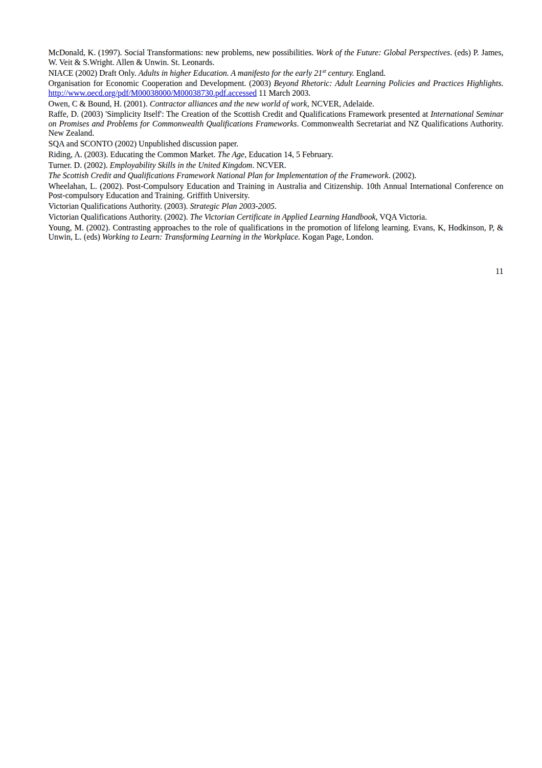McDonald, K. (1997). Social Transformations: new problems, new possibilities. Work of the Future: Global Perspectives. (eds) P. James, W. Veit & S.Wright. Allen & Unwin. St. Leonards.
NIACE (2002) Draft Only. Adults in higher Education. A manifesto for the early 21st century. England.
Organisation for Economic Cooperation and Development. (2003) Beyond Rhetoric: Adult Learning Policies and Practices Highlights. http://www.oecd.org/pdf/M00038000/M00038730.pdf.accessed 11 March 2003.
Owen, C & Bound, H. (2001). Contractor alliances and the new world of work, NCVER, Adelaide.
Raffe, D. (2003) 'Simplicity Itself': The Creation of the Scottish Credit and Qualifications Framework presented at International Seminar on Promises and Problems for Commonwealth Qualifications Frameworks. Commonwealth Secretariat and NZ Qualifications Authority. New Zealand.
SQA and SCONTO (2002) Unpublished discussion paper.
Riding, A. (2003). Educating the Common Market. The Age, Education 14, 5 February.
Turner. D. (2002). Employability Skills in the United Kingdom. NCVER.
The Scottish Credit and Qualifications Framework National Plan for Implementation of the Framework. (2002).
Wheelahan, L. (2002). Post-Compulsory Education and Training in Australia and Citizenship. 10th Annual International Conference on Post-compulsory Education and Training. Griffith University.
Victorian Qualifications Authority. (2003). Strategic Plan 2003-2005.
Victorian Qualifications Authority. (2002). The Victorian Certificate in Applied Learning Handbook, VQA Victoria.
Young, M. (2002). Contrasting approaches to the role of qualifications in the promotion of lifelong learning. Evans, K, Hodkinson, P, & Unwin, L. (eds) Working to Learn: Transforming Learning in the Workplace. Kogan Page, London.
11